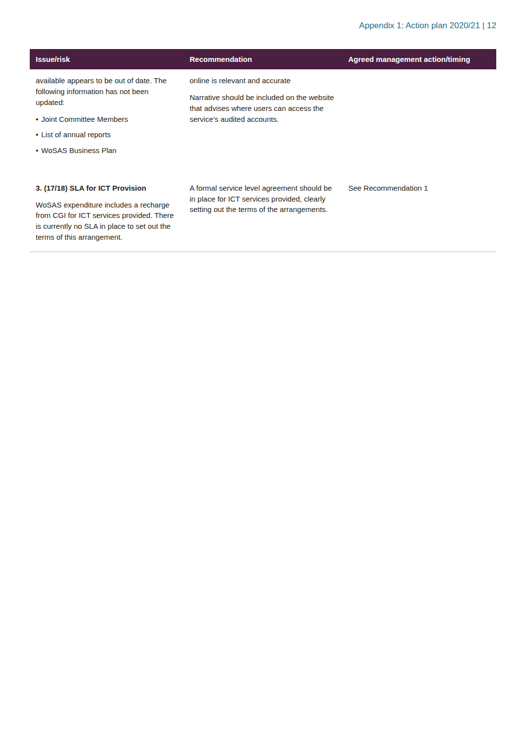Appendix 1: Action plan 2020/21 | 12
| Issue/risk | Recommendation | Agreed management action/timing |
| --- | --- | --- |
| available appears to be out of date. The following information has not been updated: Joint Committee Members List of annual reports WoSAS Business Plan | online is relevant and accurate Narrative should be included on the website that advises where users can access the service’s audited accounts. | |
| 3. (17/18) SLA for ICT Provision WoSAS expenditure includes a recharge from CGI for ICT services provided. There is currently no SLA in place to set out the terms of this arrangement. | A formal service level agreement should be in place for ICT services provided, clearly setting out the terms of the arrangements. | See Recommendation 1 |